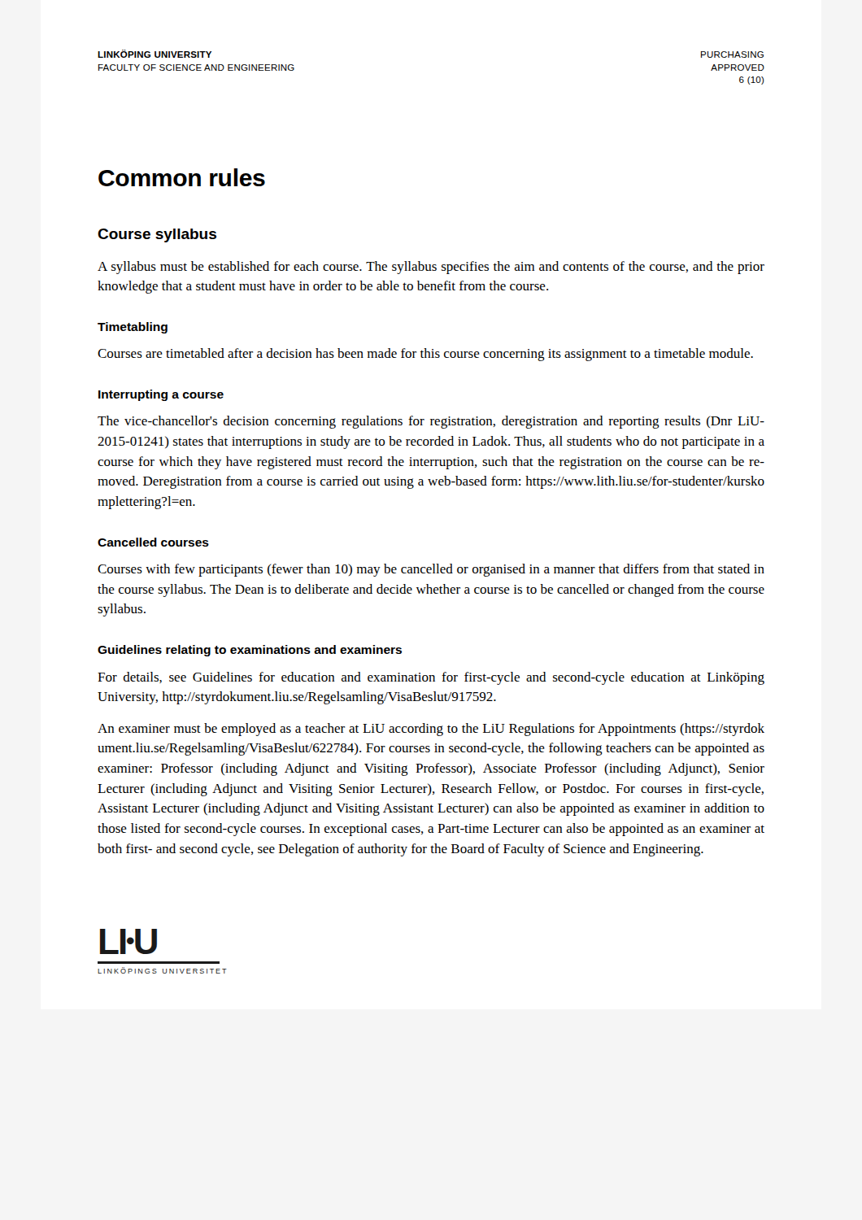Linköping University
Faculty of Science and Engineering
Purchasing
Approved
6 (10)
Common rules
Course syllabus
A syllabus must be established for each course. The syllabus specifies the aim and contents of the course, and the prior knowledge that a student must have in order to be able to benefit from the course.
Timetabling
Courses are timetabled after a decision has been made for this course concerning its assignment to a timetable module.
Interrupting a course
The vice-chancellor's decision concerning regulations for registration, deregistration and reporting results (Dnr LiU-2015-01241) states that interruptions in study are to be recorded in Ladok. Thus, all students who do not participate in a course for which they have registered must record the interruption, such that the registration on the course can be removed. Deregistration from a course is carried out using a web-based form: https://www.lith.liu.se/for-studenter/kurskomplettering?l=en.
Cancelled courses
Courses with few participants (fewer than 10) may be cancelled or organised in a manner that differs from that stated in the course syllabus. The Dean is to deliberate and decide whether a course is to be cancelled or changed from the course syllabus.
Guidelines relating to examinations and examiners
For details, see Guidelines for education and examination for first-cycle and second-cycle education at Linköping University, http://styrdokument.liu.se/Regelsamling/VisaBeslut/917592.
An examiner must be employed as a teacher at LiU according to the LiU Regulations for Appointments (https://styrdokument.liu.se/Regelsamling/VisaBeslut/622784). For courses in second-cycle, the following teachers can be appointed as examiner: Professor (including Adjunct and Visiting Professor), Associate Professor (including Adjunct), Senior Lecturer (including Adjunct and Visiting Senior Lecturer), Research Fellow, or Postdoc. For courses in first-cycle, Assistant Lecturer (including Adjunct and Visiting Assistant Lecturer) can also be appointed as examiner in addition to those listed for second-cycle courses. In exceptional cases, a Part-time Lecturer can also be appointed as an examiner at both first- and second cycle, see Delegation of authority for the Board of Faculty of Science and Engineering.
LI•U
Linköpings universitet